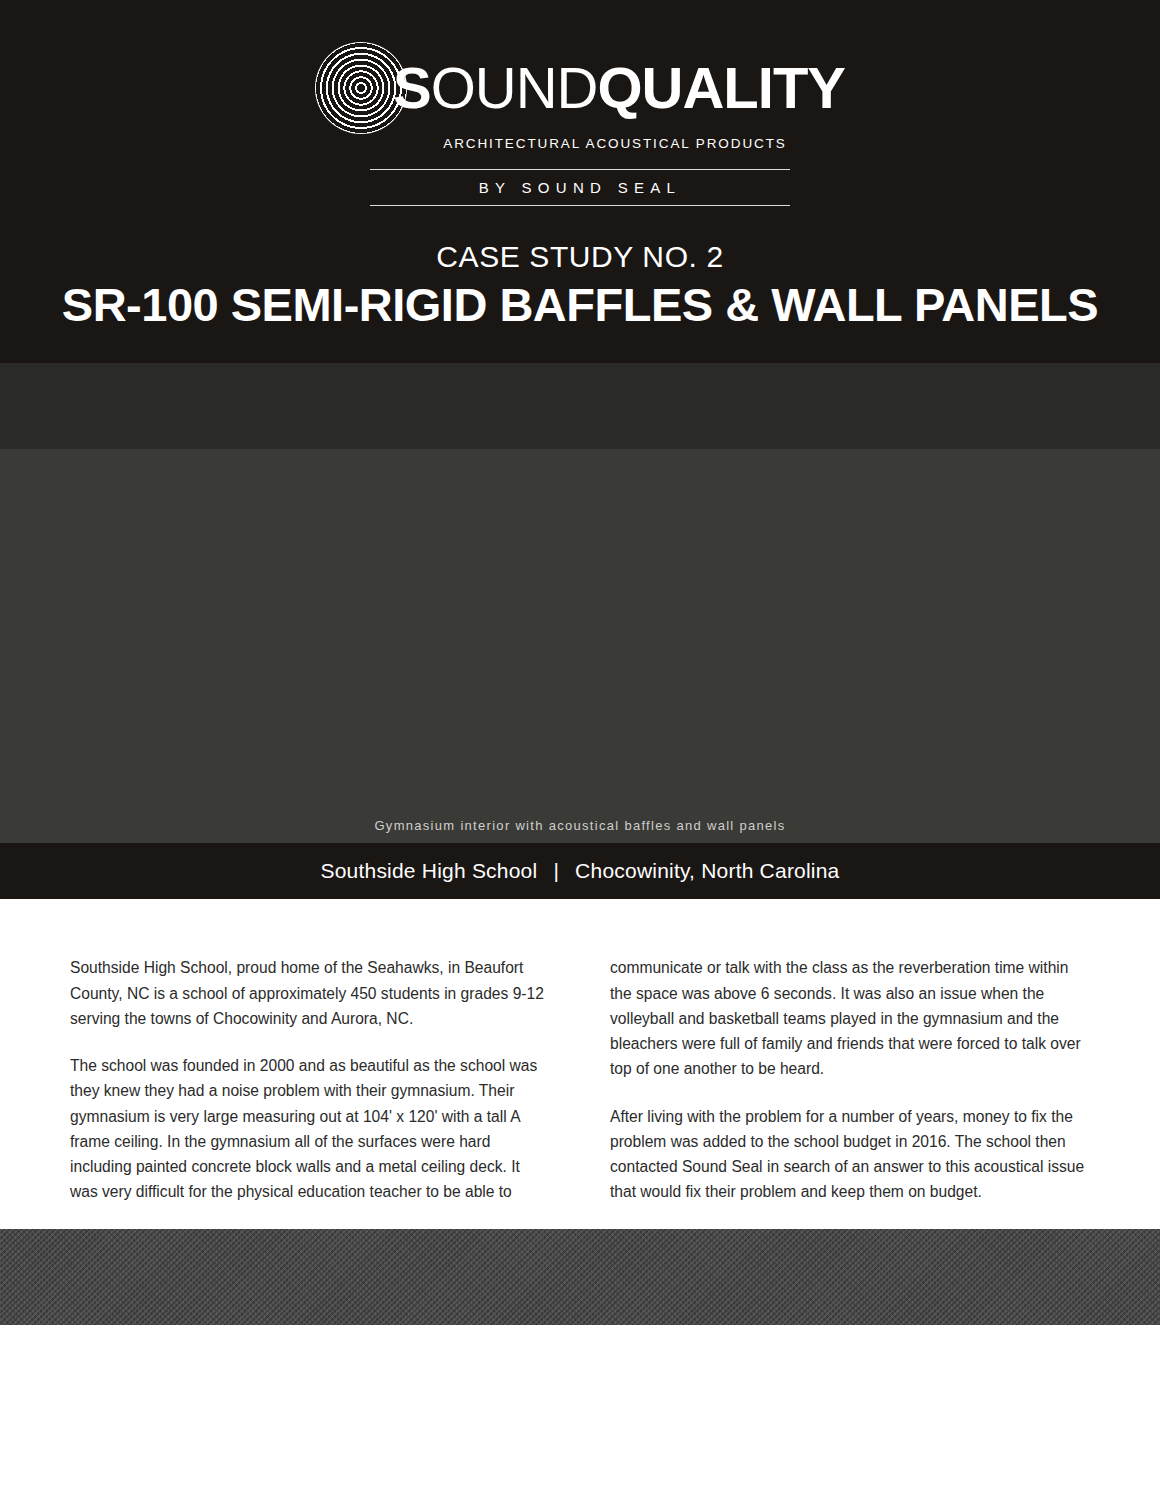SOUNDQUALITY
ARCHITECTURAL ACOUSTICAL PRODUCTS
BY SOUND SEAL
CASE STUDY NO. 2
SR-100 SEMI-RIGID BAFFLES & WALL PANELS
Gymnasium interior with acoustical baffles and wall panels
Southside High School | Chocowinity, North Carolina
Southside High School, proud home of the Seahawks, in Beaufort County, NC is a school of approximately 450 students in grades 9-12 serving the towns of Chocowinity and Aurora, NC.
The school was founded in 2000 and as beautiful as the school was they knew they had a noise problem with their gymnasium. Their gymnasium is very large measuring out at 104' x 120' with a tall A frame ceiling. In the gymnasium all of the surfaces were hard including painted concrete block walls and a metal ceiling deck. It was very difficult for the physical education teacher to be able to communicate or talk with the class as the reverberation time within the space was above 6 seconds. It was also an issue when the volleyball and basketball teams played in the gymnasium and the bleachers were full of family and friends that were forced to talk over top of one another to be heard.
After living with the problem for a number of years, money to fix the problem was added to the school budget in 2016. The school then contacted Sound Seal in search of an answer to this acoustical issue that would fix their problem and keep them on budget.